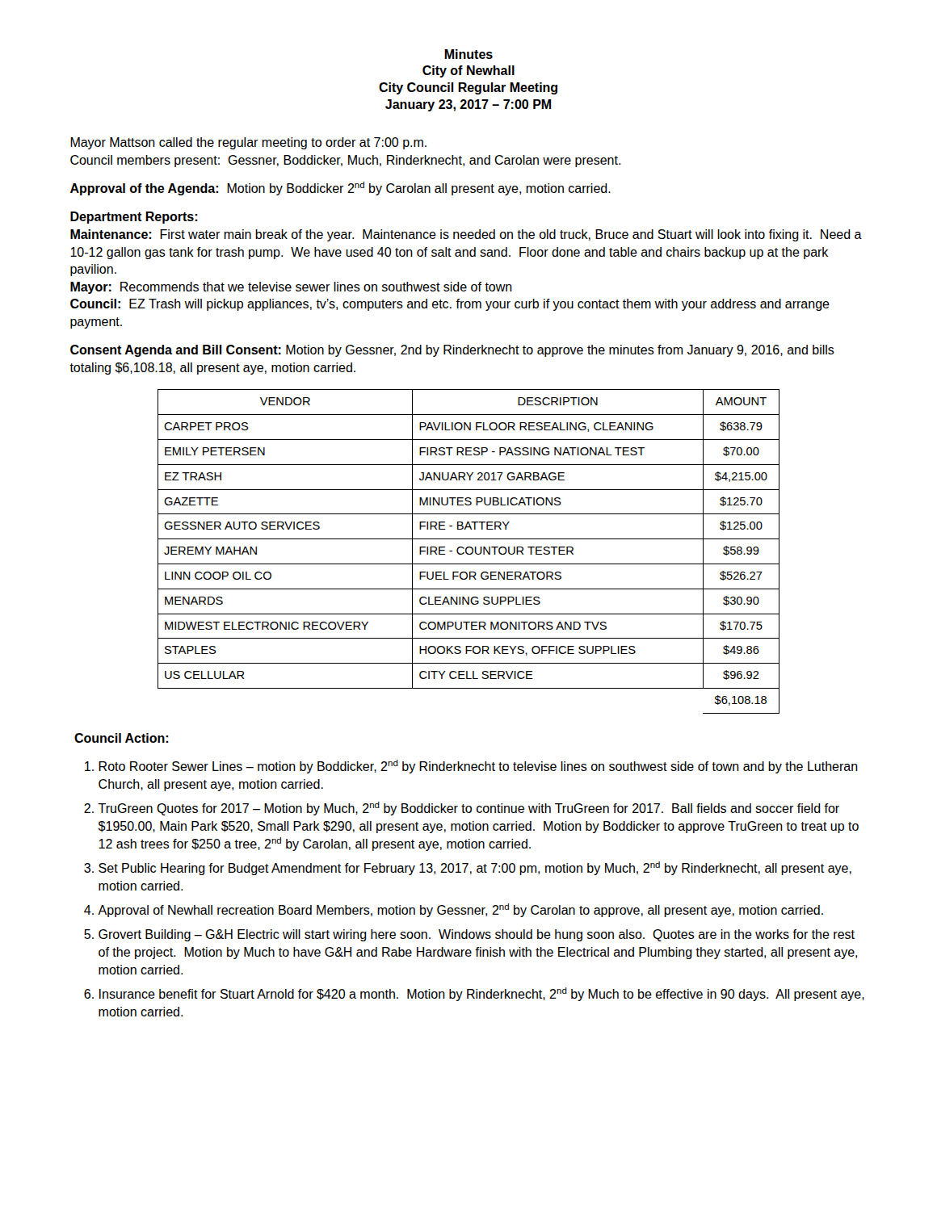Minutes
City of Newhall
City Council Regular Meeting
January 23, 2017 – 7:00 PM
Mayor Mattson called the regular meeting to order at 7:00 p.m.
Council members present: Gessner, Boddicker, Much, Rinderknecht, and Carolan were present.
Approval of the Agenda: Motion by Boddicker 2nd by Carolan all present aye, motion carried.
Department Reports:
Maintenance: First water main break of the year. Maintenance is needed on the old truck, Bruce and Stuart will look into fixing it. Need a 10-12 gallon gas tank for trash pump. We have used 40 ton of salt and sand. Floor done and table and chairs backup up at the park pavilion.
Mayor: Recommends that we televise sewer lines on southwest side of town
Council: EZ Trash will pickup appliances, tv’s, computers and etc. from your curb if you contact them with your address and arrange payment.
Consent Agenda and Bill Consent: Motion by Gessner, 2nd by Rinderknecht to approve the minutes from January 9, 2016, and bills totaling $6,108.18, all present aye, motion carried.
| VENDOR | DESCRIPTION | AMOUNT |
| --- | --- | --- |
| CARPET PROS | PAVILION FLOOR RESEALING, CLEANING | $638.79 |
| EMILY PETERSEN | FIRST RESP - PASSING NATIONAL TEST | $70.00 |
| EZ TRASH | JANUARY 2017 GARBAGE | $4,215.00 |
| GAZETTE | MINUTES PUBLICATIONS | $125.70 |
| GESSNER AUTO SERVICES | FIRE - BATTERY | $125.00 |
| JEREMY MAHAN | FIRE - COUNTOUR TESTER | $58.99 |
| LINN COOP OIL CO | FUEL FOR GENERATORS | $526.27 |
| MENARDS | CLEANING SUPPLIES | $30.90 |
| MIDWEST ELECTRONIC RECOVERY | COMPUTER MONITORS AND TVS | $170.75 |
| STAPLES | HOOKS FOR KEYS, OFFICE SUPPLIES | $49.86 |
| US CELLULAR | CITY CELL SERVICE | $96.92 |
| | | $6,108.18 |
Council Action:
Roto Rooter Sewer Lines – motion by Boddicker, 2nd by Rinderknecht to televise lines on southwest side of town and by the Lutheran Church, all present aye, motion carried.
TruGreen Quotes for 2017 – Motion by Much, 2nd by Boddicker to continue with TruGreen for 2017. Ball fields and soccer field for $1950.00, Main Park $520, Small Park $290, all present aye, motion carried. Motion by Boddicker to approve TruGreen to treat up to 12 ash trees for $250 a tree, 2nd by Carolan, all present aye, motion carried.
Set Public Hearing for Budget Amendment for February 13, 2017, at 7:00 pm, motion by Much, 2nd by Rinderknecht, all present aye, motion carried.
Approval of Newhall recreation Board Members, motion by Gessner, 2nd by Carolan to approve, all present aye, motion carried.
Grovert Building – G&H Electric will start wiring here soon. Windows should be hung soon also. Quotes are in the works for the rest of the project. Motion by Much to have G&H and Rabe Hardware finish with the Electrical and Plumbing they started, all present aye, motion carried.
Insurance benefit for Stuart Arnold for $420 a month. Motion by Rinderknecht, 2nd by Much to be effective in 90 days. All present aye, motion carried.